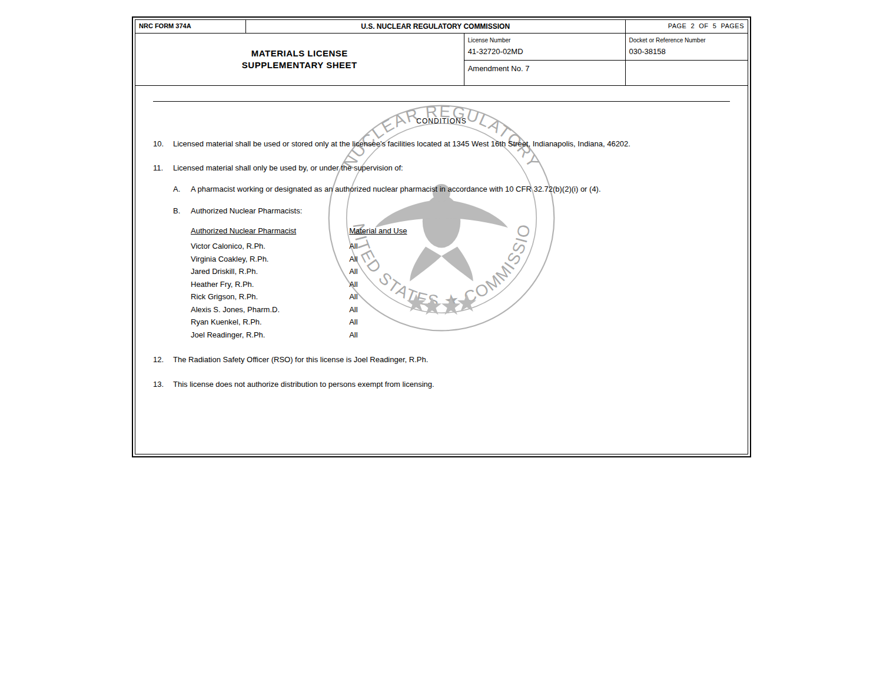| NRC FORM 374A | U.S. NUCLEAR REGULATORY COMMISSION | PAGE 2 OF 5 PAGES |
| MATERIALS LICENSE SUPPLEMENTARY SHEET | License Number 41-32720-02MD | Docket or Reference Number 030-38158 |
| Amendment No. 7 | |
NUCLEAR REGULATORY UNITED STATES ★ COMMISSION
CONDITIONS
10. Licensed material shall be used or stored only at the licensee's facilities located at 1345 West 16th Street, Indianapolis, Indiana, 46202.
11. Licensed material shall only be used by, or under the supervision of:
A. A pharmacist working or designated as an authorized nuclear pharmacist in accordance with 10 CFR 32.72(b)(2)(i) or (4).
B. Authorized Nuclear Pharmacists:
| Authorized Nuclear Pharmacist | Material and Use |
| --- | --- |
| Victor Calonico, R.Ph. | All |
| Virginia Coakley, R.Ph. | All |
| Jared Driskill, R.Ph. | All |
| Heather Fry, R.Ph. | All |
| Rick Grigson, R.Ph. | All |
| Alexis S. Jones, Pharm.D. | All |
| Ryan Kuenkel, R.Ph. | All |
| Joel Readinger, R.Ph. | All |
12. The Radiation Safety Officer (RSO) for this license is Joel Readinger, R.Ph.
13. This license does not authorize distribution to persons exempt from licensing.